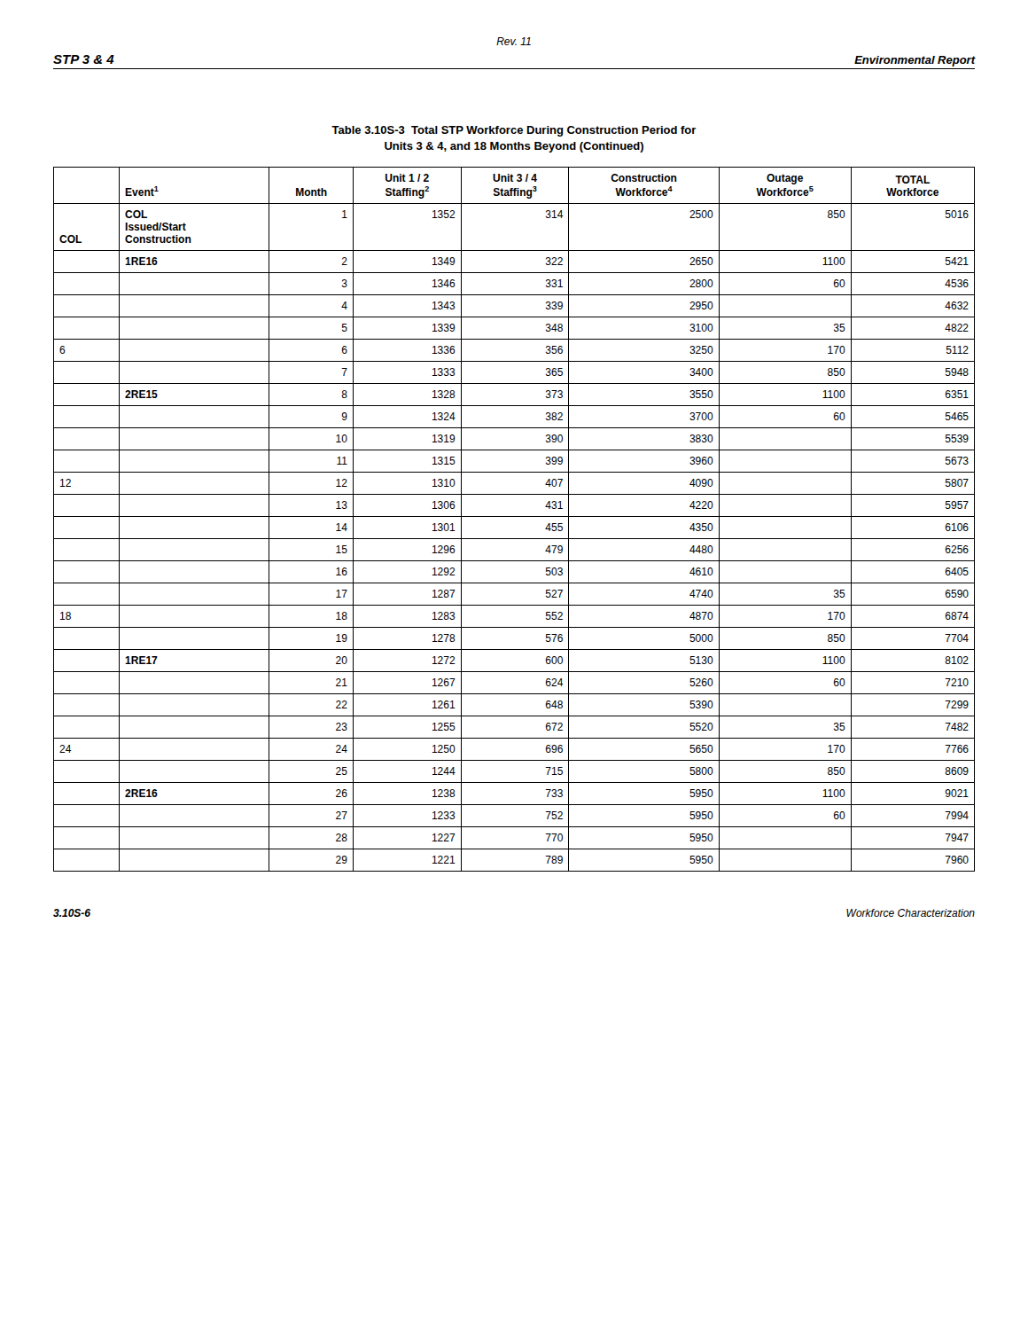Rev. 11
STP 3 & 4
Environmental Report
Table 3.10S-3 Total STP Workforce During Construction Period for
Units 3 & 4, and 18 Months Beyond (Continued)
| | Event 1 | Month | Unit 1 / 2 Staffing 2 | Unit 3 / 4 Staffing 3 | Construction Workforce 4 | Outage Workforce 5 | TOTAL Workforce |
| --- | --- | --- | --- | --- | --- | --- | --- |
| COL | COL Issued/Start Construction | 1 | 1352 | 314 | 2500 | 850 | 5016 |
| | 1RE16 | 2 | 1349 | 322 | 2650 | 1100 | 5421 |
| | | 3 | 1346 | 331 | 2800 | 60 | 4536 |
| | | 4 | 1343 | 339 | 2950 | | 4632 |
| | | 5 | 1339 | 348 | 3100 | 35 | 4822 |
| 6 | | 6 | 1336 | 356 | 3250 | 170 | 5112 |
| | | 7 | 1333 | 365 | 3400 | 850 | 5948 |
| | 2RE15 | 8 | 1328 | 373 | 3550 | 1100 | 6351 |
| | | 9 | 1324 | 382 | 3700 | 60 | 5465 |
| | | 10 | 1319 | 390 | 3830 | | 5539 |
| | | 11 | 1315 | 399 | 3960 | | 5673 |
| 12 | | 12 | 1310 | 407 | 4090 | | 5807 |
| | | 13 | 1306 | 431 | 4220 | | 5957 |
| | | 14 | 1301 | 455 | 4350 | | 6106 |
| | | 15 | 1296 | 479 | 4480 | | 6256 |
| | | 16 | 1292 | 503 | 4610 | | 6405 |
| | | 17 | 1287 | 527 | 4740 | 35 | 6590 |
| 18 | | 18 | 1283 | 552 | 4870 | 170 | 6874 |
| | | 19 | 1278 | 576 | 5000 | 850 | 7704 |
| | 1RE17 | 20 | 1272 | 600 | 5130 | 1100 | 8102 |
| | | 21 | 1267 | 624 | 5260 | 60 | 7210 |
| | | 22 | 1261 | 648 | 5390 | | 7299 |
| | | 23 | 1255 | 672 | 5520 | 35 | 7482 |
| 24 | | 24 | 1250 | 696 | 5650 | 170 | 7766 |
| | | 25 | 1244 | 715 | 5800 | 850 | 8609 |
| | 2RE16 | 26 | 1238 | 733 | 5950 | 1100 | 9021 |
| | | 27 | 1233 | 752 | 5950 | 60 | 7994 |
| | | 28 | 1227 | 770 | 5950 | | 7947 |
| | | 29 | 1221 | 789 | 5950 | | 7960 |
3.10S-6
Workforce Characterization